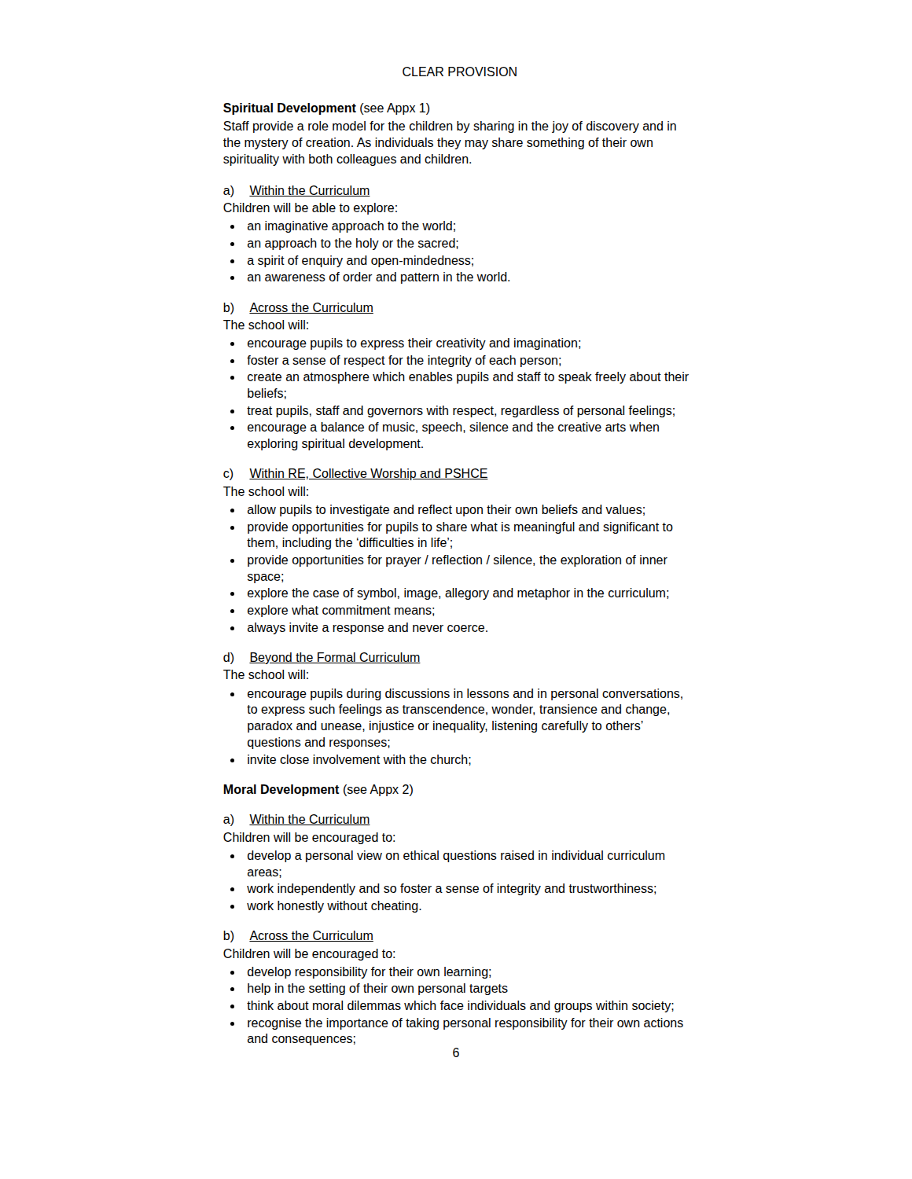CLEAR PROVISION
Spiritual Development (see Appx 1)
Staff provide a role model for the children by sharing in the joy of discovery and in the mystery of creation. As individuals they may share something of their own spirituality with both colleagues and children.
a) Within the Curriculum
Children will be able to explore:
an imaginative approach to the world;
an approach to the holy or the sacred;
a spirit of enquiry and open-mindedness;
an awareness of order and pattern in the world.
b) Across the Curriculum
The school will:
encourage pupils to express their creativity and imagination;
foster a sense of respect for the integrity of each person;
create an atmosphere which enables pupils and staff to speak freely about their beliefs;
treat pupils, staff and governors with respect, regardless of personal feelings;
encourage a balance of music, speech, silence and the creative arts when exploring spiritual development.
c) Within RE, Collective Worship and PSHCE
The school will:
allow pupils to investigate and reflect upon their own beliefs and values;
provide opportunities for pupils to share what is meaningful and significant to them, including the ‘difficulties in life’;
provide opportunities for prayer / reflection / silence, the exploration of inner space;
explore the case of symbol, image, allegory and metaphor in the curriculum;
explore what commitment means;
always invite a response and never coerce.
d) Beyond the Formal Curriculum
The school will:
encourage pupils during discussions in lessons and in personal conversations, to express such feelings as transcendence, wonder, transience and change, paradox and unease, injustice or inequality, listening carefully to others’ questions and responses;
invite close involvement with the church;
Moral Development (see Appx 2)
a) Within the Curriculum
Children will be encouraged to:
develop a personal view on ethical questions raised in individual curriculum areas;
work independently and so foster a sense of integrity and trustworthiness;
work honestly without cheating.
b) Across the Curriculum
Children will be encouraged to:
develop responsibility for their own learning;
help in the setting of their own personal targets
think about moral dilemmas which face individuals and groups within society;
recognise the importance of taking personal responsibility for their own actions and consequences;
6